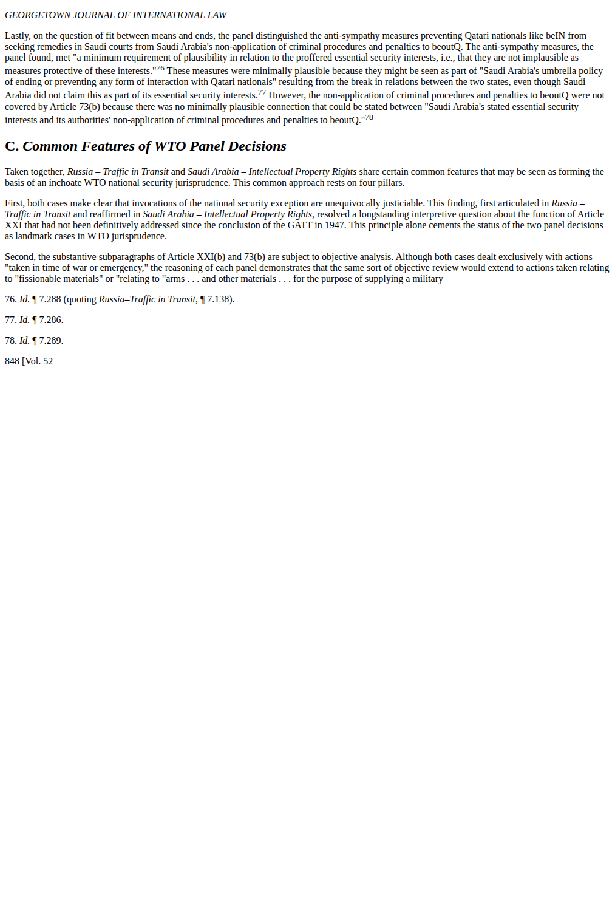GEORGETOWN JOURNAL OF INTERNATIONAL LAW
Lastly, on the question of fit between means and ends, the panel distinguished the anti-sympathy measures preventing Qatari nationals like beIN from seeking remedies in Saudi courts from Saudi Arabia's non-application of criminal procedures and penalties to beoutQ. The anti-sympathy measures, the panel found, met "a minimum requirement of plausibility in relation to the proffered essential security interests, i.e., that they are not implausible as measures protective of these interests."76 These measures were minimally plausible because they might be seen as part of "Saudi Arabia's umbrella policy of ending or preventing any form of interaction with Qatari nationals" resulting from the break in relations between the two states, even though Saudi Arabia did not claim this as part of its essential security interests.77 However, the non-application of criminal procedures and penalties to beoutQ were not covered by Article 73(b) because there was no minimally plausible connection that could be stated between "Saudi Arabia's stated essential security interests and its authorities' non-application of criminal procedures and penalties to beoutQ."78
C. Common Features of WTO Panel Decisions
Taken together, Russia – Traffic in Transit and Saudi Arabia – Intellectual Property Rights share certain common features that may be seen as forming the basis of an inchoate WTO national security jurisprudence. This common approach rests on four pillars.
First, both cases make clear that invocations of the national security exception are unequivocally justiciable. This finding, first articulated in Russia – Traffic in Transit and reaffirmed in Saudi Arabia – Intellectual Property Rights, resolved a longstanding interpretive question about the function of Article XXI that had not been definitively addressed since the conclusion of the GATT in 1947. This principle alone cements the status of the two panel decisions as landmark cases in WTO jurisprudence.
Second, the substantive subparagraphs of Article XXI(b) and 73(b) are subject to objective analysis. Although both cases dealt exclusively with actions "taken in time of war or emergency," the reasoning of each panel demonstrates that the same sort of objective review would extend to actions taken relating to "fissionable materials" or "relating to "arms . . . and other materials . . . for the purpose of supplying a military
76. Id. ¶ 7.288 (quoting Russia–Traffic in Transit, ¶ 7.138).
77. Id. ¶ 7.286.
78. Id. ¶ 7.289.
848 [Vol. 52